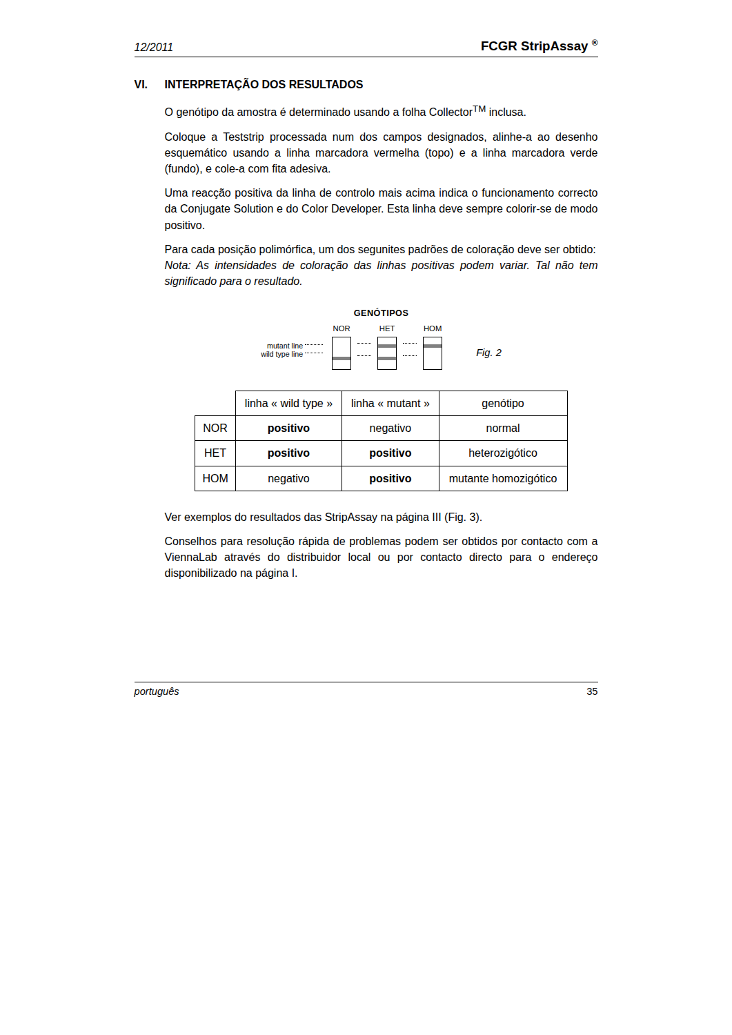12/2011
FCGR StripAssay ®
VI.
INTERPRETAÇÃO DOS RESULTADOS
O genótipo da amostra é determinado usando a folha CollectorTM inclusa.
Coloque a Teststrip processada num dos campos designados, alinhe-a ao desenho esquemático usando a linha marcadora vermelha (topo) e a linha marcadora verde (fundo), e cole-a com fita adesiva.
Uma reacção positiva da linha de controlo mais acima indica o funcionamento correcto da Conjugate Solution e do Color Developer. Esta linha deve sempre colorir-se de modo positivo.
Para cada posição polimórfica, um dos segunites padrões de coloração deve ser obtido:
Nota: As intensidades de coloração das linhas positivas podem variar. Tal não tem significado para o resultado.
GENÓTIPOS
mutant line
wild type line
NOR
HET
HOM
Fig. 2
| | linha « wild type » | linha « mutant » | genótipo |
| --- | --- | --- | --- |
| NOR | positivo | negativo | normal |
| HET | positivo | positivo | heterozigótico |
| HOM | negativo | positivo | mutante homozigótico |
Ver exemplos do resultados das StripAssay na página III (Fig. 3).
Conselhos para resolução rápida de problemas podem ser obtidos por contacto com a ViennaLab através do distribuidor local ou por contacto directo para o endereço disponibilizado na página I.
português
35